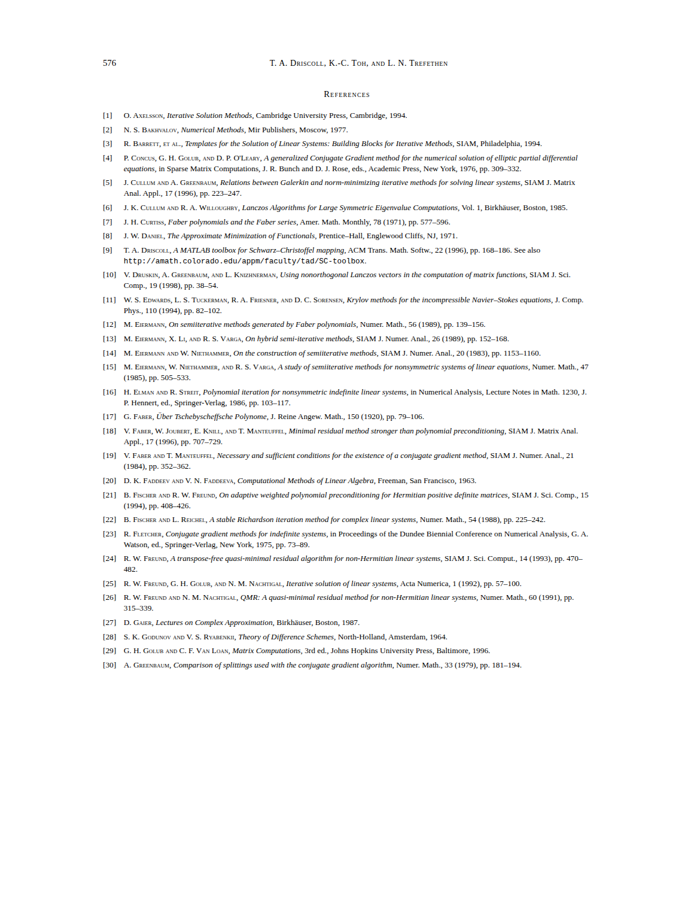576 T. A. Driscoll, K.-C. Toh, and L. N. Trefethen
References
[1] O. Axelsson, Iterative Solution Methods, Cambridge University Press, Cambridge, 1994.
[2] N. S. Bakhvalov, Numerical Methods, Mir Publishers, Moscow, 1977.
[3] R. Barrett, et al., Templates for the Solution of Linear Systems: Building Blocks for Iterative Methods, SIAM, Philadelphia, 1994.
[4] P. Concus, G. H. Golub, and D. P. O'Leary, A generalized Conjugate Gradient method for the numerical solution of elliptic partial differential equations, in Sparse Matrix Computations, J. R. Bunch and D. J. Rose, eds., Academic Press, New York, 1976, pp. 309–332.
[5] J. Cullum and A. Greenbaum, Relations between Galerkin and norm-minimizing iterative methods for solving linear systems, SIAM J. Matrix Anal. Appl., 17 (1996), pp. 223–247.
[6] J. K. Cullum and R. A. Willoughby, Lanczos Algorithms for Large Symmetric Eigenvalue Computations, Vol. 1, Birkhäuser, Boston, 1985.
[7] J. H. Curtiss, Faber polynomials and the Faber series, Amer. Math. Monthly, 78 (1971), pp. 577–596.
[8] J. W. Daniel, The Approximate Minimization of Functionals, Prentice–Hall, Englewood Cliffs, NJ, 1971.
[9] T. A. Driscoll, A MATLAB toolbox for Schwarz–Christoffel mapping, ACM Trans. Math. Softw., 22 (1996), pp. 168–186. See also http://amath.colorado.edu/appm/faculty/tad/SC-toolbox.
[10] V. Druskin, A. Greenbaum, and L. Knizhnerman, Using nonorthogonal Lanczos vectors in the computation of matrix functions, SIAM J. Sci. Comp., 19 (1998), pp. 38–54.
[11] W. S. Edwards, L. S. Tuckerman, R. A. Friesner, and D. C. Sorensen, Krylov methods for the incompressible Navier–Stokes equations, J. Comp. Phys., 110 (1994), pp. 82–102.
[12] M. Eiermann, On semiiterative methods generated by Faber polynomials, Numer. Math., 56 (1989), pp. 139–156.
[13] M. Eiermann, X. Li, and R. S. Varga, On hybrid semi-iterative methods, SIAM J. Numer. Anal., 26 (1989), pp. 152–168.
[14] M. Eiermann and W. Niethammer, On the construction of semiiterative methods, SIAM J. Numer. Anal., 20 (1983), pp. 1153–1160.
[15] M. Eiermann, W. Niethammer, and R. S. Varga, A study of semiiterative methods for nonsymmetric systems of linear equations, Numer. Math., 47 (1985), pp. 505–533.
[16] H. Elman and R. Streit, Polynomial iteration for nonsymmetric indefinite linear systems, in Numerical Analysis, Lecture Notes in Math. 1230, J. P. Hennert, ed., Springer-Verlag, 1986, pp. 103–117.
[17] G. Faber, Über Tschebyscheffsche Polynome, J. Reine Angew. Math., 150 (1920), pp. 79–106.
[18] V. Faber, W. Joubert, E. Knill, and T. Manteuffel, Minimal residual method stronger than polynomial preconditioning, SIAM J. Matrix Anal. Appl., 17 (1996), pp. 707–729.
[19] V. Faber and T. Manteuffel, Necessary and sufficient conditions for the existence of a conjugate gradient method, SIAM J. Numer. Anal., 21 (1984), pp. 352–362.
[20] D. K. Faddeev and V. N. Faddeeva, Computational Methods of Linear Algebra, Freeman, San Francisco, 1963.
[21] B. Fischer and R. W. Freund, On adaptive weighted polynomial preconditioning for Hermitian positive definite matrices, SIAM J. Sci. Comp., 15 (1994), pp. 408–426.
[22] B. Fischer and L. Reichel, A stable Richardson iteration method for complex linear systems, Numer. Math., 54 (1988), pp. 225–242.
[23] R. Fletcher, Conjugate gradient methods for indefinite systems, in Proceedings of the Dundee Biennial Conference on Numerical Analysis, G. A. Watson, ed., Springer-Verlag, New York, 1975, pp. 73–89.
[24] R. W. Freund, A transpose-free quasi-minimal residual algorithm for non-Hermitian linear systems, SIAM J. Sci. Comput., 14 (1993), pp. 470–482.
[25] R. W. Freund, G. H. Golub, and N. M. Nachtigal, Iterative solution of linear systems, Acta Numerica, 1 (1992), pp. 57–100.
[26] R. W. Freund and N. M. Nachtigal, QMR: A quasi-minimal residual method for non-Hermitian linear systems, Numer. Math., 60 (1991), pp. 315–339.
[27] D. Gaier, Lectures on Complex Approximation, Birkhäuser, Boston, 1987.
[28] S. K. Godunov and V. S. Ryabenkii, Theory of Difference Schemes, North-Holland, Amsterdam, 1964.
[29] G. H. Golub and C. F. Van Loan, Matrix Computations, 3rd ed., Johns Hopkins University Press, Baltimore, 1996.
[30] A. Greenbaum, Comparison of splittings used with the conjugate gradient algorithm, Numer. Math., 33 (1979), pp. 181–194.